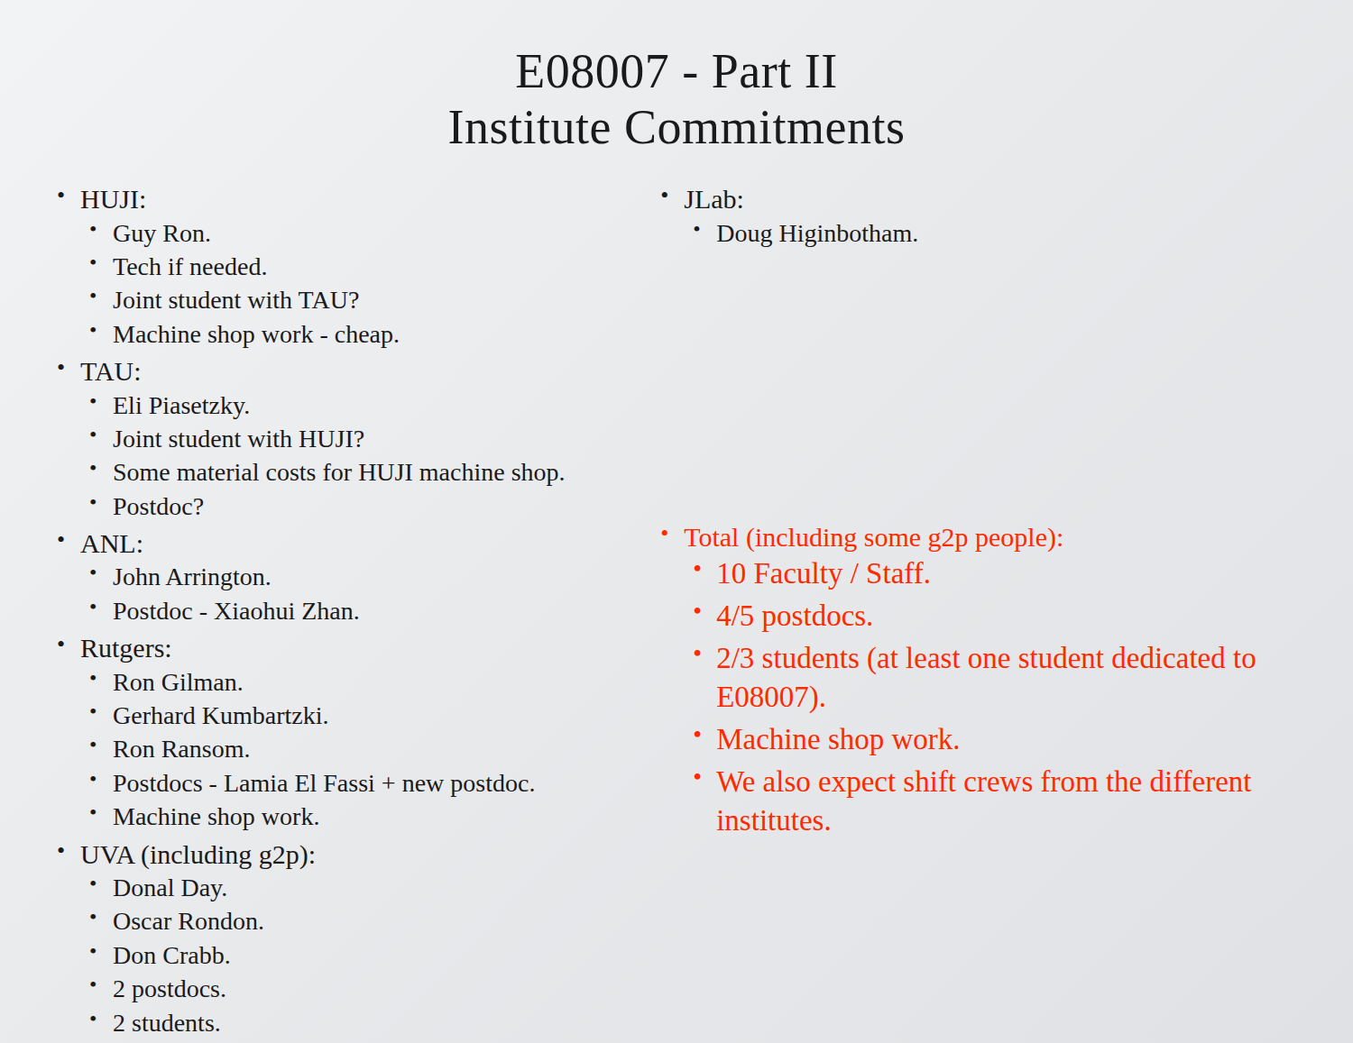E08007 - Part IIInstitute Commitments
HUJI:
Guy Ron.
Tech if needed.
Joint student with TAU?
Machine shop work - cheap.
TAU:
Eli Piasetzky.
Joint student with HUJI?
Some material costs for HUJI machine shop.
Postdoc?
ANL:
John Arrington.
Postdoc - Xiaohui Zhan.
Rutgers:
Ron Gilman.
Gerhard Kumbartzki.
Ron Ransom.
Postdocs - Lamia El Fassi + new postdoc.
Machine shop work.
UVA (including g2p):
Donal Day.
Oscar Rondon.
Don Crabb.
2 postdocs.
2 students.
JLab:
Doug Higinbotham.
Total (including some g2p people):
10 Faculty / Staff.
4/5 postdocs.
2/3 students (at least one student dedicated to E08007).
Machine shop work.
We also expect shift crews from the different institutes.